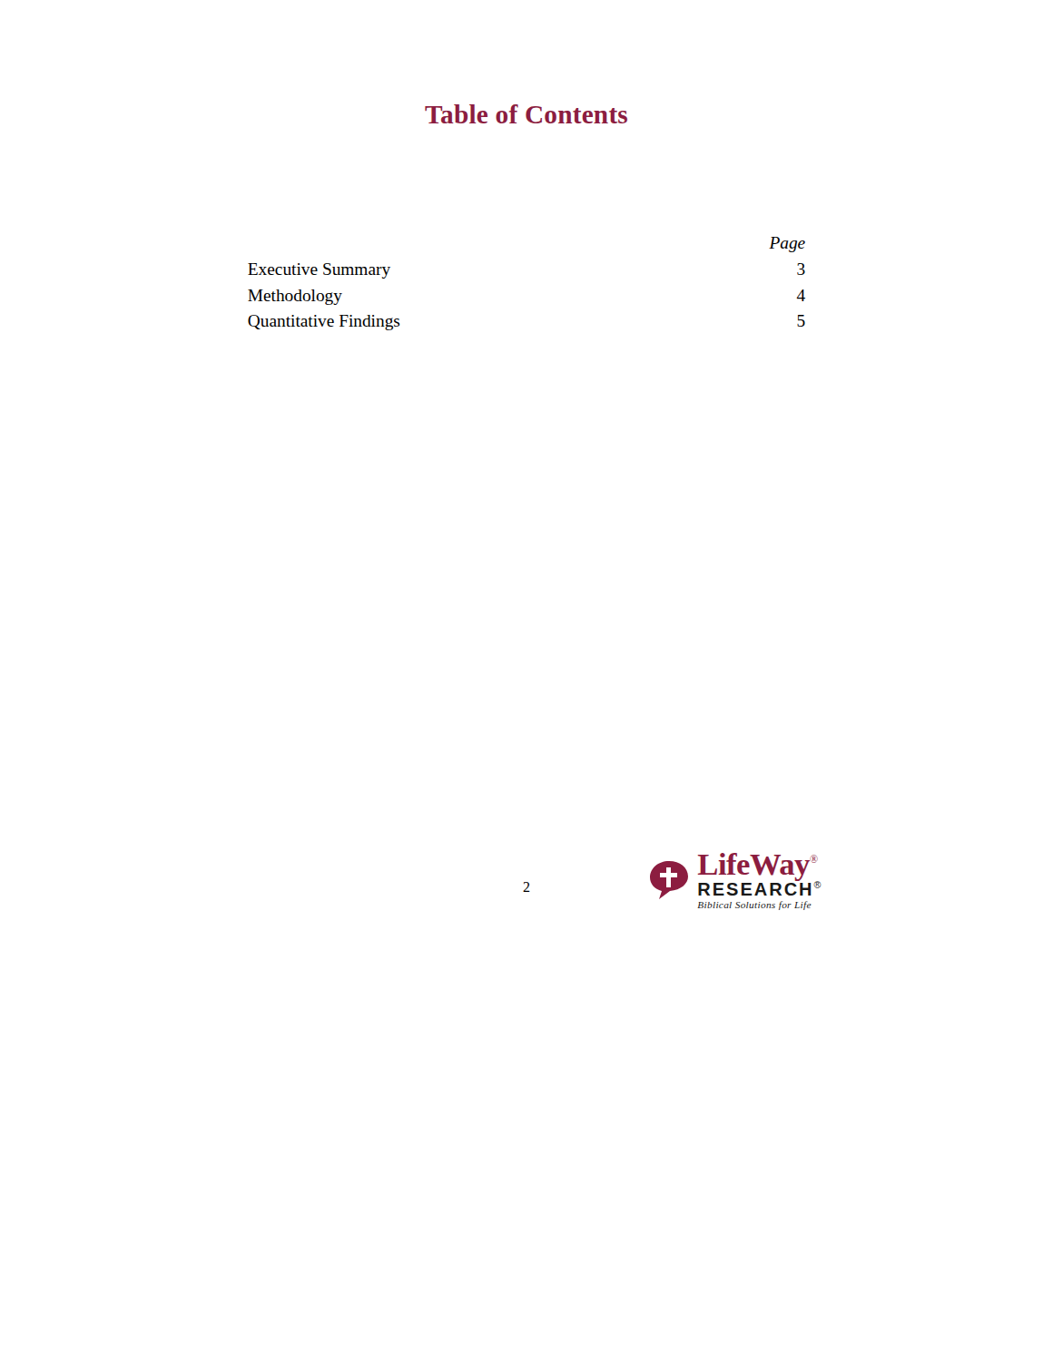Table of Contents
| | Page |
| Executive Summary | 3 |
| Methodology | 4 |
| Quantitative Findings | 5 |
2
LifeWay®
RESEARCH®
Biblical Solutions for Life